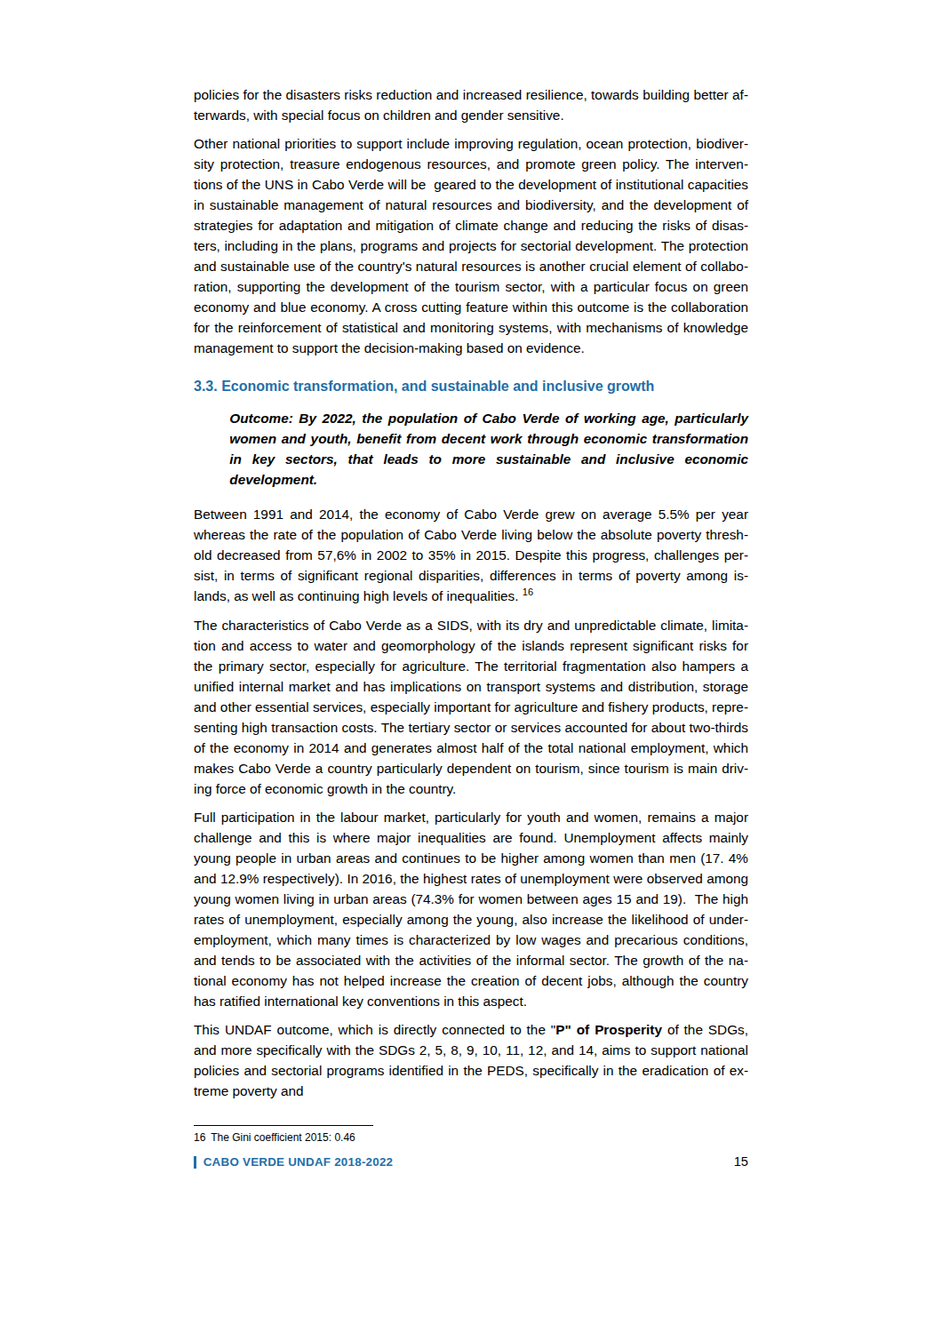policies for the disasters risks reduction and increased resilience, towards building better afterwards, with special focus on children and gender sensitive.
Other national priorities to support include improving regulation, ocean protection, biodiversity protection, treasure endogenous resources, and promote green policy. The interventions of the UNS in Cabo Verde will be geared to the development of institutional capacities in sustainable management of natural resources and biodiversity, and the development of strategies for adaptation and mitigation of climate change and reducing the risks of disasters, including in the plans, programs and projects for sectorial development. The protection and sustainable use of the country's natural resources is another crucial element of collaboration, supporting the development of the tourism sector, with a particular focus on green economy and blue economy. A cross cutting feature within this outcome is the collaboration for the reinforcement of statistical and monitoring systems, with mechanisms of knowledge management to support the decision-making based on evidence.
3.3. Economic transformation, and sustainable and inclusive growth
Outcome: By 2022, the population of Cabo Verde of working age, particularly women and youth, benefit from decent work through economic transformation in key sectors, that leads to more sustainable and inclusive economic development.
Between 1991 and 2014, the economy of Cabo Verde grew on average 5.5% per year whereas the rate of the population of Cabo Verde living below the absolute poverty threshold decreased from 57,6% in 2002 to 35% in 2015. Despite this progress, challenges persist, in terms of significant regional disparities, differences in terms of poverty among islands, as well as continuing high levels of inequalities. 16
The characteristics of Cabo Verde as a SIDS, with its dry and unpredictable climate, limitation and access to water and geomorphology of the islands represent significant risks for the primary sector, especially for agriculture. The territorial fragmentation also hampers a unified internal market and has implications on transport systems and distribution, storage and other essential services, especially important for agriculture and fishery products, representing high transaction costs. The tertiary sector or services accounted for about two-thirds of the economy in 2014 and generates almost half of the total national employment, which makes Cabo Verde a country particularly dependent on tourism, since tourism is main driving force of economic growth in the country.
Full participation in the labour market, particularly for youth and women, remains a major challenge and this is where major inequalities are found. Unemployment affects mainly young people in urban areas and continues to be higher among women than men (17. 4% and 12.9% respectively). In 2016, the highest rates of unemployment were observed among young women living in urban areas (74.3% for women between ages 15 and 19). The high rates of unemployment, especially among the young, also increase the likelihood of underemployment, which many times is characterized by low wages and precarious conditions, and tends to be associated with the activities of the informal sector. The growth of the national economy has not helped increase the creation of decent jobs, although the country has ratified international key conventions in this aspect.
This UNDAF outcome, which is directly connected to the "P" of Prosperity of the SDGs, and more specifically with the SDGs 2, 5, 8, 9, 10, 11, 12, and 14, aims to support national policies and sectorial programs identified in the PEDS, specifically in the eradication of extreme poverty and
16 The Gini coefficient 2015: 0.46
CABO VERDE UNDAF 2018-2022
15